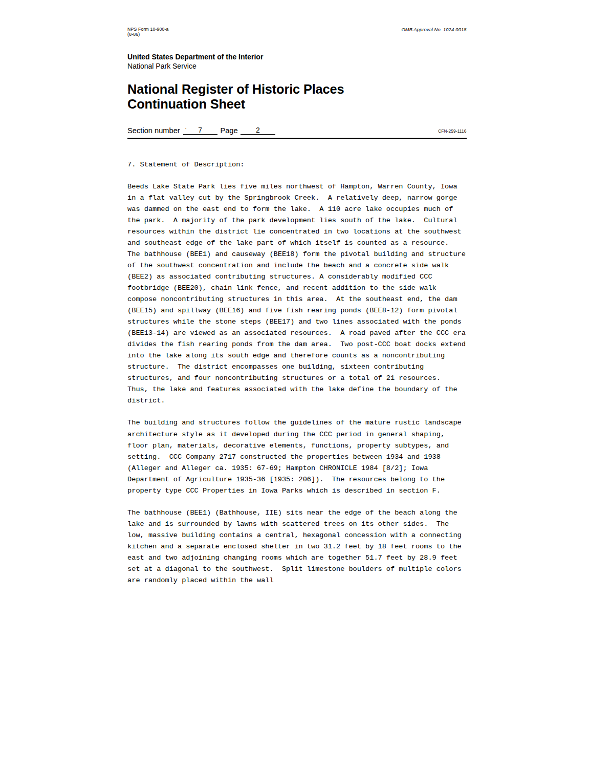NPS Form 10-900-a
(8-86)
OMB Approval No. 1024-0018
United States Department of the Interior
National Park Service
National Register of Historic Places
Continuation Sheet
Section number ·7 Page 2
CFN-259-1116
7. Statement of Description:
Beeds Lake State Park lies five miles northwest of Hampton, Warren County, Iowa in a flat valley cut by the Springbrook Creek. A relatively deep, narrow gorge was dammed on the east end to form the lake. A 110 acre lake occupies much of the park. A majority of the park development lies south of the lake. Cultural resources within the district lie concentrated in two locations at the southwest and southeast edge of the lake part of which itself is counted as a resource. The bathhouse (BEE1) and causeway (BEE18) form the pivotal building and structure of the southwest concentration and include the beach and a concrete side walk (BEE2) as associated contributing structures. A considerably modified CCC footbridge (BEE20), chain link fence, and recent addition to the side walk compose noncontributing structures in this area. At the southeast end, the dam (BEE15) and spillway (BEE16) and five fish rearing ponds (BEE8-12) form pivotal structures while the stone steps (BEE17) and two lines associated with the ponds (BEE13-14) are viewed as an associated resources. A road paved after the CCC era divides the fish rearing ponds from the dam area. Two post-CCC boat docks extend into the lake along its south edge and therefore counts as a noncontributing structure. The district encompasses one building, sixteen contributing structures, and four noncontributing structures or a total of 21 resources. Thus, the lake and features associated with the lake define the boundary of the district.
The building and structures follow the guidelines of the mature rustic landscape architecture style as it developed during the CCC period in general shaping, floor plan, materials, decorative elements, functions, property subtypes, and setting. CCC Company 2717 constructed the properties between 1934 and 1938 (Alleger and Alleger ca. 1935: 67-69; Hampton CHRONICLE 1984 [8/2]; Iowa Department of Agriculture 1935-36 [1935: 206]). The resources belong to the property type CCC Properties in Iowa Parks which is described in section F.
The bathhouse (BEE1) (Bathhouse, IIE) sits near the edge of the beach along the lake and is surrounded by lawns with scattered trees on its other sides. The low, massive building contains a central, hexagonal concession with a connecting kitchen and a separate enclosed shelter in two 31.2 feet by 18 feet rooms to the east and two adjoining changing rooms which are together 51.7 feet by 28.9 feet set at a diagonal to the southwest. Split limestone boulders of multiple colors are randomly placed within the wall